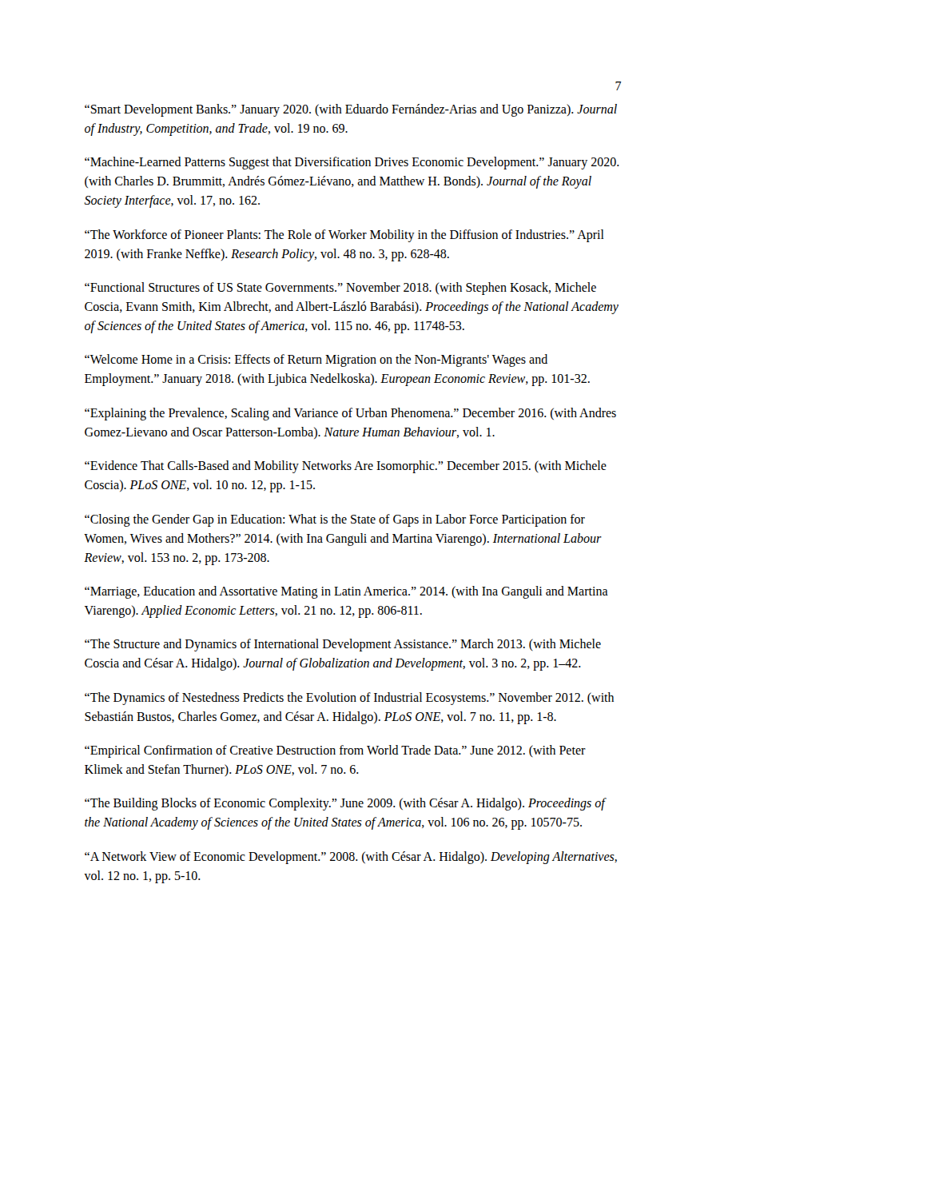7
“Smart Development Banks.” January 2020. (with Eduardo Fernández-Arias and Ugo Panizza). Journal of Industry, Competition, and Trade, vol. 19 no. 69.
“Machine-Learned Patterns Suggest that Diversification Drives Economic Development.” January 2020. (with Charles D. Brummitt, Andrés Gómez-Liévano, and Matthew H. Bonds). Journal of the Royal Society Interface, vol. 17, no. 162.
“The Workforce of Pioneer Plants: The Role of Worker Mobility in the Diffusion of Industries.” April 2019. (with Franke Neffke). Research Policy, vol. 48 no. 3, pp. 628-48.
“Functional Structures of US State Governments.” November 2018. (with Stephen Kosack, Michele Coscia, Evann Smith, Kim Albrecht, and Albert-László Barabási). Proceedings of the National Academy of Sciences of the United States of America, vol. 115 no. 46, pp. 11748-53.
“Welcome Home in a Crisis: Effects of Return Migration on the Non-Migrants' Wages and Employment.” January 2018. (with Ljubica Nedelkoska). European Economic Review, pp. 101-32.
“Explaining the Prevalence, Scaling and Variance of Urban Phenomena.” December 2016. (with Andres Gomez-Lievano and Oscar Patterson-Lomba). Nature Human Behaviour, vol. 1.
“Evidence That Calls-Based and Mobility Networks Are Isomorphic.” December 2015. (with Michele Coscia). PLoS ONE, vol. 10 no. 12, pp. 1-15.
“Closing the Gender Gap in Education: What is the State of Gaps in Labor Force Participation for Women, Wives and Mothers?” 2014. (with Ina Ganguli and Martina Viarengo). International Labour Review, vol. 153 no. 2, pp. 173-208.
“Marriage, Education and Assortative Mating in Latin America.” 2014. (with Ina Ganguli and Martina Viarengo). Applied Economic Letters, vol. 21 no. 12, pp. 806-811.
“The Structure and Dynamics of International Development Assistance.” March 2013. (with Michele Coscia and César A. Hidalgo). Journal of Globalization and Development, vol. 3 no. 2, pp. 1–42.
“The Dynamics of Nestedness Predicts the Evolution of Industrial Ecosystems.” November 2012. (with Sebastián Bustos, Charles Gomez, and César A. Hidalgo). PLoS ONE, vol. 7 no. 11, pp. 1-8.
“Empirical Confirmation of Creative Destruction from World Trade Data.” June 2012. (with Peter Klimek and Stefan Thurner). PLoS ONE, vol. 7 no. 6.
“The Building Blocks of Economic Complexity.” June 2009. (with César A. Hidalgo). Proceedings of the National Academy of Sciences of the United States of America, vol. 106 no. 26, pp. 10570-75.
“A Network View of Economic Development.” 2008. (with César A. Hidalgo). Developing Alternatives, vol. 12 no. 1, pp. 5-10.